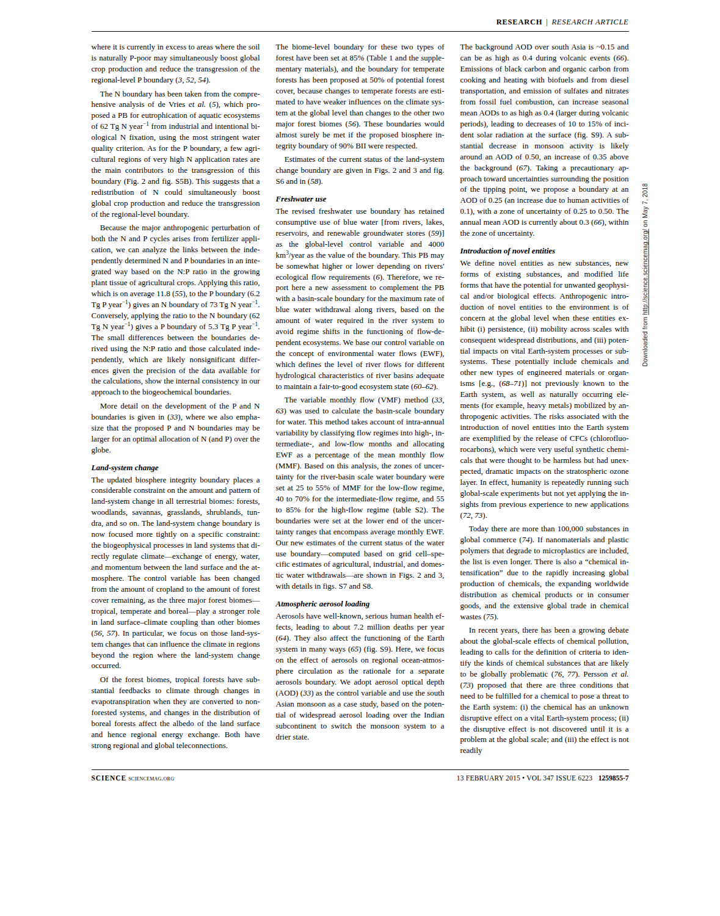RESEARCH|RESEARCH ARTICLE
Downloaded from http://science.sciencemag.org/ on May 7, 2018
where it is currently in excess to areas where the soil is naturally P-poor may simultaneously boost global crop production and reduce the transgression of the regional-level P boundary (3, 52, 54).
The N boundary has been taken from the comprehensive analysis of de Vries et al. (5), which proposed a PB for eutrophication of aquatic ecosystems of 62 Tg N year−1 from industrial and intentional biological N fixation, using the most stringent water quality criterion. As for the P boundary, a few agricultural regions of very high N application rates are the main contributors to the transgression of this boundary (Fig. 2 and fig. S5B). This suggests that a redistribution of N could simultaneously boost global crop production and reduce the transgression of the regional-level boundary.
Because the major anthropogenic perturbation of both the N and P cycles arises from fertilizer application, we can analyze the links between the independently determined N and P boundaries in an integrated way based on the N:P ratio in the growing plant tissue of agricultural crops. Applying this ratio, which is on average 11.8 (55), to the P boundary (6.2 Tg P year−1) gives an N boundary of 73 Tg N year−1. Conversely, applying the ratio to the N boundary (62 Tg N year−1) gives a P boundary of 5.3 Tg P year−1. The small differences between the boundaries derived using the N:P ratio and those calculated independently, which are likely nonsignificant differences given the precision of the data available for the calculations, show the internal consistency in our approach to the biogeochemical boundaries.
More detail on the development of the P and N boundaries is given in (33), where we also emphasize that the proposed P and N boundaries may be larger for an optimal allocation of N (and P) over the globe.
Land-system change
The updated biosphere integrity boundary places a considerable constraint on the amount and pattern of land-system change in all terrestrial biomes: forests, woodlands, savannas, grasslands, shrublands, tundra, and so on. The land-system change boundary is now focused more tightly on a specific constraint: the biogeophysical processes in land systems that directly regulate climate—exchange of energy, water, and momentum between the land surface and the atmosphere. The control variable has been changed from the amount of cropland to the amount of forest cover remaining, as the three major forest biomes—tropical, temperate and boreal—play a stronger role in land surface–climate coupling than other biomes (56, 57). In particular, we focus on those land-system changes that can influence the climate in regions beyond the region where the land-system change occurred.
Of the forest biomes, tropical forests have substantial feedbacks to climate through changes in evapotranspiration when they are converted to nonforested systems, and changes in the distribution of boreal forests affect the albedo of the land surface and hence regional energy exchange. Both have strong regional and global teleconnections.
The biome-level boundary for these two types of forest have been set at 85% (Table 1 and the supplementary materials), and the boundary for temperate forests has been proposed at 50% of potential forest cover, because changes to temperate forests are estimated to have weaker influences on the climate system at the global level than changes to the other two major forest biomes (56). These boundaries would almost surely be met if the proposed biosphere integrity boundary of 90% BII were respected.
Estimates of the current status of the land-system change boundary are given in Figs. 2 and 3 and fig. S6 and in (58).
Freshwater use
The revised freshwater use boundary has retained consumptive use of blue water [from rivers, lakes, reservoirs, and renewable groundwater stores (59)] as the global-level control variable and 4000 km3/year as the value of the boundary. This PB may be somewhat higher or lower depending on rivers' ecological flow requirements (6). Therefore, we report here a new assessment to complement the PB with a basin-scale boundary for the maximum rate of blue water withdrawal along rivers, based on the amount of water required in the river system to avoid regime shifts in the functioning of flow-dependent ecosystems. We base our control variable on the concept of environmental water flows (EWF), which defines the level of river flows for different hydrological characteristics of river basins adequate to maintain a fair-to-good ecosystem state (60–62).
The variable monthly flow (VMF) method (33, 63) was used to calculate the basin-scale boundary for water. This method takes account of intra-annual variability by classifying flow regimes into high-, intermediate-, and low-flow months and allocating EWF as a percentage of the mean monthly flow (MMF). Based on this analysis, the zones of uncertainty for the river-basin scale water boundary were set at 25 to 55% of MMF for the low-flow regime, 40 to 70% for the intermediate-flow regime, and 55 to 85% for the high-flow regime (table S2). The boundaries were set at the lower end of the uncertainty ranges that encompass average monthly EWF. Our new estimates of the current status of the water use boundary—computed based on grid cell–specific estimates of agricultural, industrial, and domestic water withdrawals—are shown in Figs. 2 and 3, with details in figs. S7 and S8.
Atmospheric aerosol loading
Aerosols have well-known, serious human health effects, leading to about 7.2 million deaths per year (64). They also affect the functioning of the Earth system in many ways (65) (fig. S9). Here, we focus on the effect of aerosols on regional ocean-atmosphere circulation as the rationale for a separate aerosols boundary. We adopt aerosol optical depth (AOD) (33) as the control variable and use the south Asian monsoon as a case study, based on the potential of widespread aerosol loading over the Indian subcontinent to switch the monsoon system to a drier state.
The background AOD over south Asia is ~0.15 and can be as high as 0.4 during volcanic events (66). Emissions of black carbon and organic carbon from cooking and heating with biofuels and from diesel transportation, and emission of sulfates and nitrates from fossil fuel combustion, can increase seasonal mean AODs to as high as 0.4 (larger during volcanic periods), leading to decreases of 10 to 15% of incident solar radiation at the surface (fig. S9). A substantial decrease in monsoon activity is likely around an AOD of 0.50, an increase of 0.35 above the background (67). Taking a precautionary approach toward uncertainties surrounding the position of the tipping point, we propose a boundary at an AOD of 0.25 (an increase due to human activities of 0.1), with a zone of uncertainty of 0.25 to 0.50. The annual mean AOD is currently about 0.3 (66), within the zone of uncertainty.
Introduction of novel entities
We define novel entities as new substances, new forms of existing substances, and modified life forms that have the potential for unwanted geophysical and/or biological effects. Anthropogenic introduction of novel entities to the environment is of concern at the global level when these entities exhibit (i) persistence, (ii) mobility across scales with consequent widespread distributions, and (iii) potential impacts on vital Earth-system processes or subsystems. These potentially include chemicals and other new types of engineered materials or organisms [e.g., (68–71)] not previously known to the Earth system, as well as naturally occurring elements (for example, heavy metals) mobilized by anthropogenic activities. The risks associated with the introduction of novel entities into the Earth system are exemplified by the release of CFCs (chlorofluorocarbons), which were very useful synthetic chemicals that were thought to be harmless but had unexpected, dramatic impacts on the stratospheric ozone layer. In effect, humanity is repeatedly running such global-scale experiments but not yet applying the insights from previous experience to new applications (72, 73).
Today there are more than 100,000 substances in global commerce (74). If nanomaterials and plastic polymers that degrade to microplastics are included, the list is even longer. There is also a “chemical intensification” due to the rapidly increasing global production of chemicals, the expanding worldwide distribution as chemical products or in consumer goods, and the extensive global trade in chemical wastes (75).
In recent years, there has been a growing debate about the global-scale effects of chemical pollution, leading to calls for the definition of criteria to identify the kinds of chemical substances that are likely to be globally problematic (76, 77). Persson et al. (73) proposed that there are three conditions that need to be fulfilled for a chemical to pose a threat to the Earth system: (i) the chemical has an unknown disruptive effect on a vital Earth-system process; (ii) the disruptive effect is not discovered until it is a problem at the global scale; and (iii) the effect is not readily
SCIENCE sciencemag.org
13 FEBRUARY 2015 • VOL 347 ISSUE 6223 1259855-7